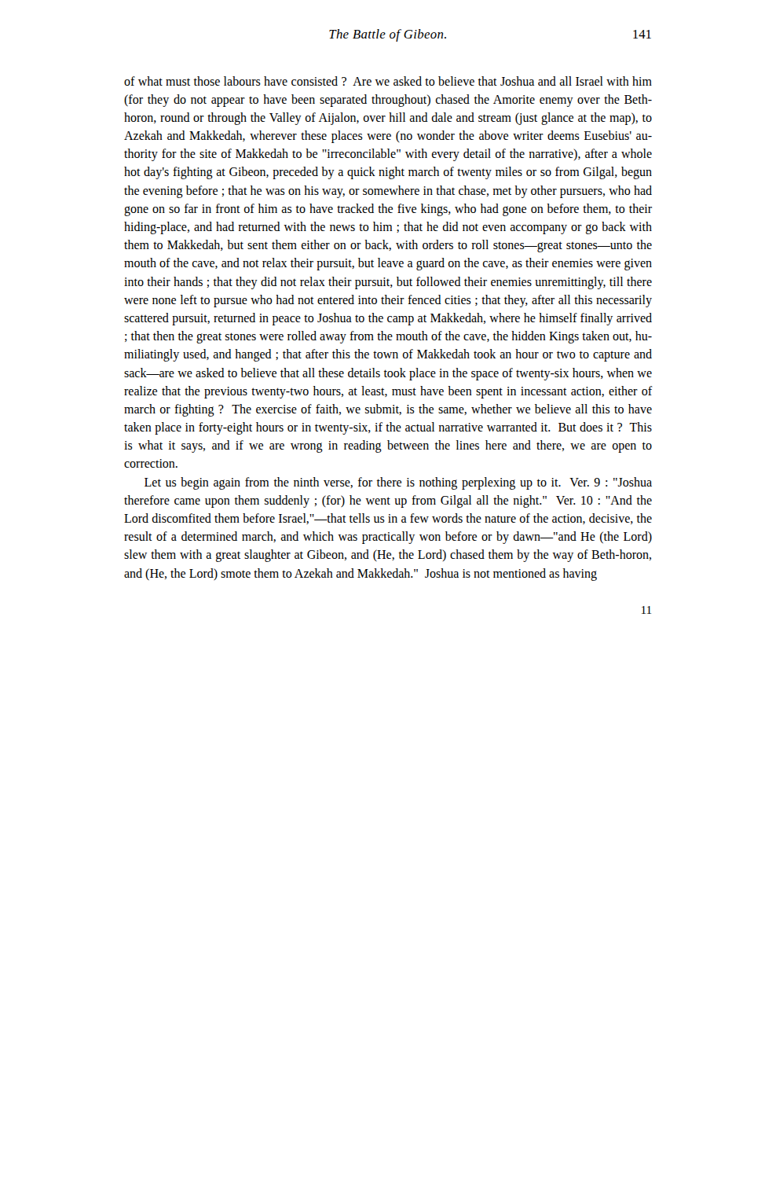The Battle of Gibeon.
141
of what must those labours have consisted ? Are we asked to believe that Joshua and all Israel with him (for they do not appear to have been separated throughout) chased the Amorite enemy over the Beth-horon, round or through the Valley of Aijalon, over hill and dale and stream (just glance at the map), to Azekah and Makkedah, wherever these places were (no wonder the above writer deems Eusebius' authority for the site of Makkedah to be "irreconcilable" with every detail of the narrative), after a whole hot day's fighting at Gibeon, preceded by a quick night march of twenty miles or so from Gilgal, begun the evening before ; that he was on his way, or somewhere in that chase, met by other pursuers, who had gone on so far in front of him as to have tracked the five kings, who had gone on before them, to their hiding-place, and had returned with the news to him ; that he did not even accompany or go back with them to Makkedah, but sent them either on or back, with orders to roll stones—great stones—unto the mouth of the cave, and not relax their pursuit, but leave a guard on the cave, as their enemies were given into their hands ; that they did not relax their pursuit, but followed their enemies unremittingly, till there were none left to pursue who had not entered into their fenced cities ; that they, after all this necessarily scattered pursuit, returned in peace to Joshua to the camp at Makkedah, where he himself finally arrived ; that then the great stones were rolled away from the mouth of the cave, the hidden Kings taken out, humiliatingly used, and hanged ; that after this the town of Makkedah took an hour or two to capture and sack—are we asked to believe that all these details took place in the space of twenty-six hours, when we realize that the previous twenty-two hours, at least, must have been spent in incessant action, either of march or fighting ? The exercise of faith, we submit, is the same, whether we believe all this to have taken place in forty-eight hours or in twenty-six, if the actual narrative warranted it. But does it ? This is what it says, and if we are wrong in reading between the lines here and there, we are open to correction.
Let us begin again from the ninth verse, for there is nothing perplexing up to it. Ver. 9 : "Joshua therefore came upon them suddenly ; (for) he went up from Gilgal all the night." Ver. 10 : "And the Lord discomfited them before Israel,"—that tells us in a few words the nature of the action, decisive, the result of a determined march, and which was practically won before or by dawn—"and He (the Lord) slew them with a great slaughter at Gibeon, and (He, the Lord) chased them by the way of Beth-horon, and (He, the Lord) smote them to Azekah and Makkedah." Joshua is not mentioned as having
11